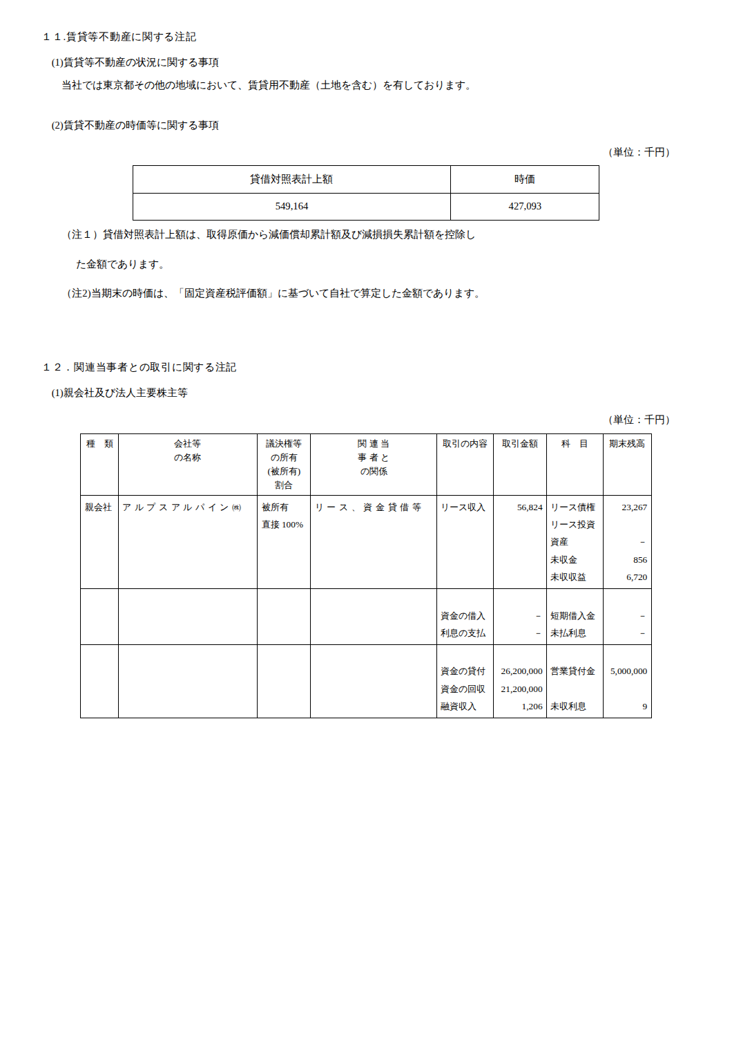１１.賃貸等不動産に関する注記
(1)賃貸等不動産の状況に関する事項
当社では東京都その他の地域において、賃貸用不動産（土地を含む）を有しております。
(2)賃貸不動産の時価等に関する事項
（単位：千円）
| 貸借対照表計上額 | 時価 |
| --- | --- |
| 549,164 | 427,093 |
（注１）貸借対照表計上額は、取得原価から減価償却累計額及び減損損失累計額を控除し
た金額であります。
（注2)当期末の時価は、「固定資産税評価額」に基づいて自社で算定した金額であります。
１２．関連当事者との取引に関する注記
(1)親会社及び法人主要株主等
（単位：千円）
| 種 類 | 会社等 の名称 | 議決権等 の所有 (被所有) 割合 | 関 連 当 事 者 と の関係 | 取引の内容 | 取引金額 | 科 目 | 期末残高 |
| --- | --- | --- | --- | --- | --- | --- | --- |
| 親会社 | アルプスアルパイン㈱ | 被所有 直接 100% | リース、資金貸借等 | リース収入 | 56,824 | リース債権 リース投資 資産 未収金 未収収益 | 23,267 － 856 6,720 |
| | | | | 資金の借入 利息の支払 | － － | 短期借入金 未払利息 | － － |
| | | | | 資金の貸付 資金の回収 融資収入 | 26,200,000 21,200,000 1,206 | 営業貸付金 未収利息 | 5,000,000 9 |